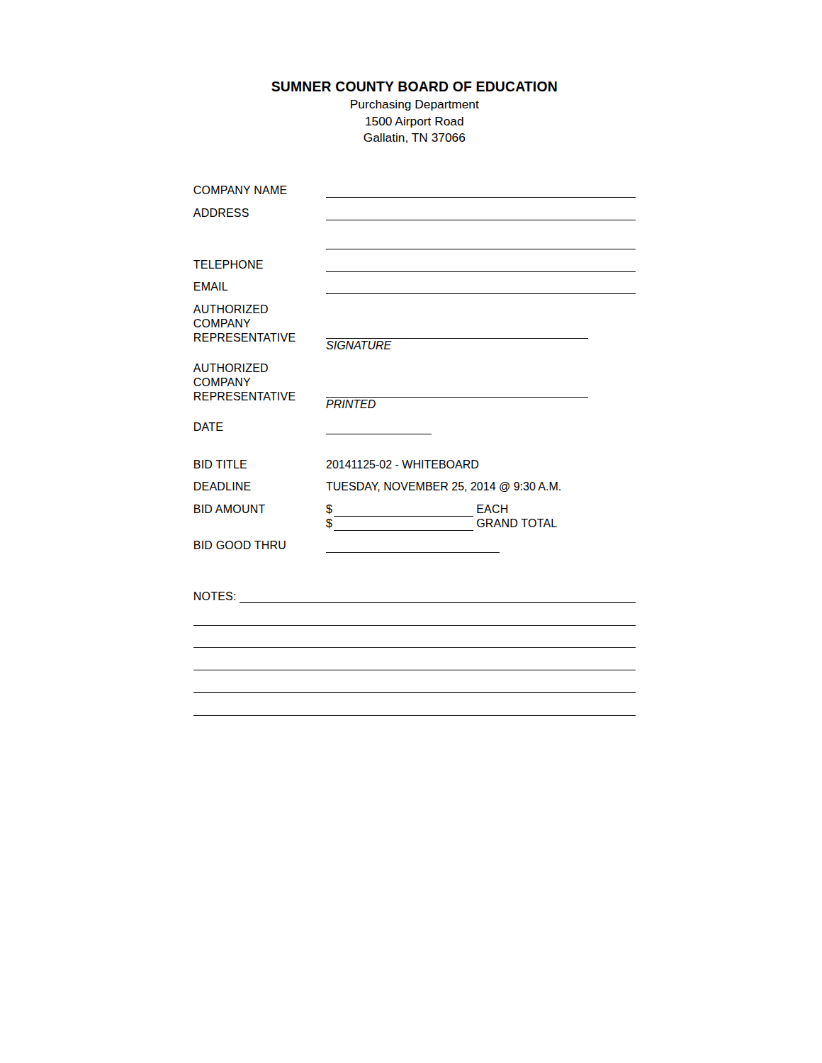SUMNER COUNTY BOARD OF EDUCATION
Purchasing Department
1500 Airport Road
Gallatin, TN 37066
| COMPANY NAME | |
| ADDRESS | |
| TELEPHONE | |
| EMAIL | |
| AUTHORIZED COMPANY REPRESENTATIVE | SIGNATURE |
| AUTHORIZED COMPANY REPRESENTATIVE | PRINTED |
| DATE | |
| BID TITLE | 20141125-02 - WHITEBOARD |
| DEADLINE | TUESDAY, NOVEMBER 25, 2014 @ 9:30 A.M. |
| BID AMOUNT | $ EACH |
| | $ GRAND TOTAL |
| BID GOOD THRU | |
NOTES: